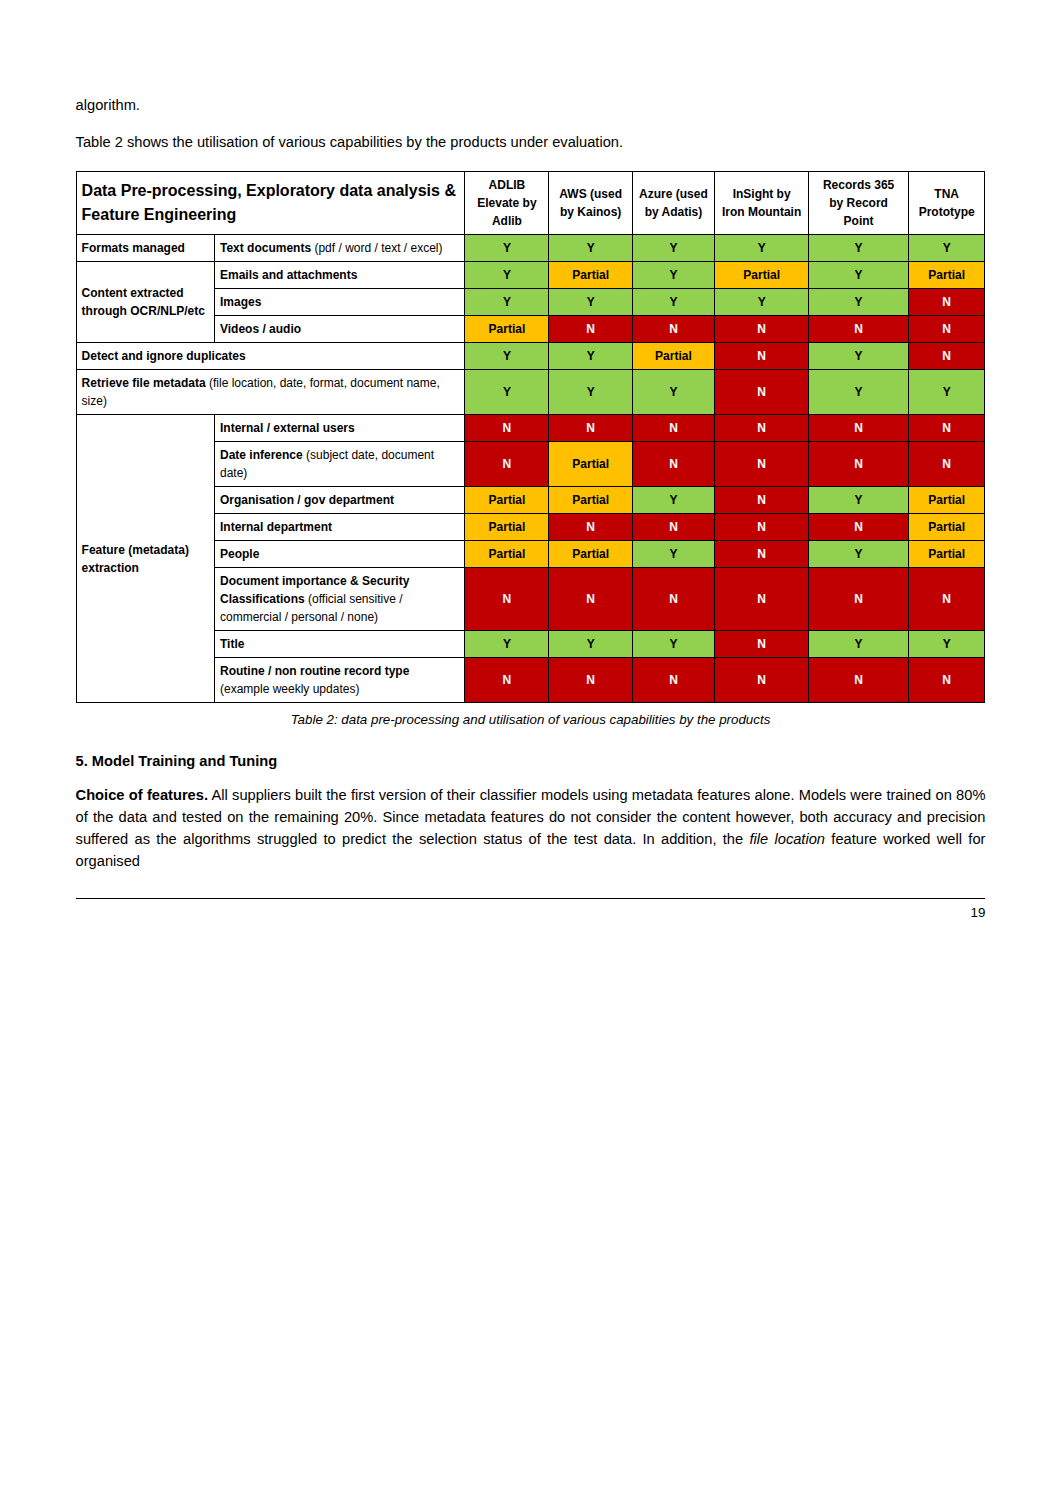algorithm.
Table 2 shows the utilisation of various capabilities by the products under evaluation.
| Data Pre-processing, Exploratory data analysis & Feature Engineering | ADLIB Elevate by Adlib | AWS (used by Kainos) | Azure (used by Adatis) | InSight by Iron Mountain | Records 365 by Record Point | TNA Prototype |
| --- | --- | --- | --- | --- | --- | --- |
| Formats managed | Text documents (pdf / word / text / excel) | Y | Y | Y | Y | Y | Y |
| Content extracted through OCR/NLP/etc | Emails and attachments | Y | Partial | Y | Partial | Y | Partial |
| Images | Y | Y | Y | Y | Y | N |
| Videos / audio | Partial | N | N | N | N | N |
| Detect and ignore duplicates | Y | Y | Partial | N | Y | N |
| Retrieve file metadata (file location, date, format, document name, size) | Y | Y | Y | N | Y | Y |
| Feature (metadata) extraction | Internal / external users | N | N | N | N | N | N |
| Date inference (subject date, document date) | N | Partial | N | N | N | N |
| Organisation / gov department | Partial | Partial | Y | N | Y | Partial |
| Internal department | Partial | N | N | N | N | Partial |
| People | Partial | Partial | Y | N | Y | Partial |
| Document importance & Security Classifications (official sensitive / commercial / personal / none) | N | N | N | N | N | N |
| Title | Y | Y | Y | N | Y | Y |
| Routine / non routine record type (example weekly updates) | N | N | N | N | N | N |
Table 2: data pre-processing and utilisation of various capabilities by the products
5. Model Training and Tuning
Choice of features. All suppliers built the first version of their classifier models using metadata features alone. Models were trained on 80% of the data and tested on the remaining 20%. Since metadata features do not consider the content however, both accuracy and precision suffered as the algorithms struggled to predict the selection status of the test data. In addition, the file location feature worked well for organised
19